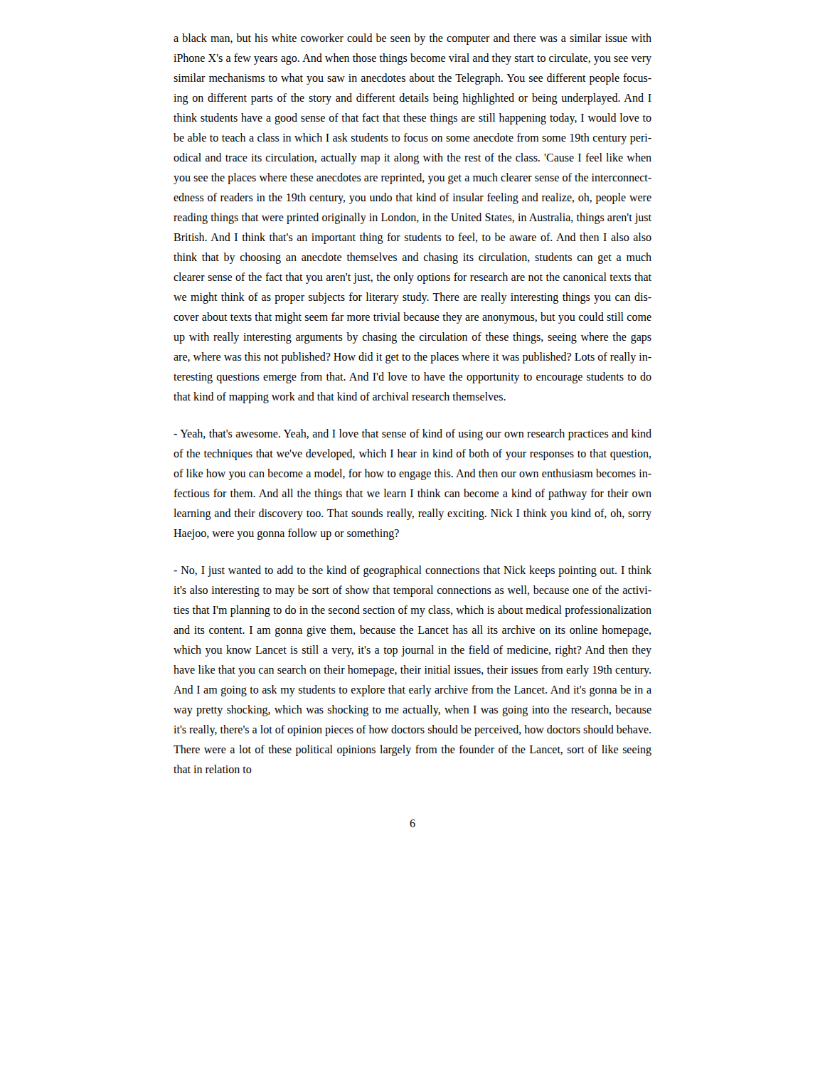a black man, but his white coworker could be seen by the computer and there was a similar issue with iPhone X's a few years ago. And when those things become viral and they start to circulate, you see very similar mechanisms to what you saw in anecdotes about the Telegraph. You see different people focusing on different parts of the story and different details being highlighted or being underplayed. And I think students have a good sense of that fact that these things are still happening today, I would love to be able to teach a class in which I ask students to focus on some anecdote from some 19th century periodical and trace its circulation, actually map it along with the rest of the class. 'Cause I feel like when you see the places where these anecdotes are reprinted, you get a much clearer sense of the interconnectedness of readers in the 19th century, you undo that kind of insular feeling and realize, oh, people were reading things that were printed originally in London, in the United States, in Australia, things aren't just British. And I think that's an important thing for students to feel, to be aware of. And then I also also think that by choosing an anecdote themselves and chasing its circulation, students can get a much clearer sense of the fact that you aren't just, the only options for research are not the canonical texts that we might think of as proper subjects for literary study. There are really interesting things you can discover about texts that might seem far more trivial because they are anonymous, but you could still come up with really interesting arguments by chasing the circulation of these things, seeing where the gaps are, where was this not published? How did it get to the places where it was published? Lots of really interesting questions emerge from that. And I'd love to have the opportunity to encourage students to do that kind of mapping work and that kind of archival research themselves.
- Yeah, that's awesome. Yeah, and I love that sense of kind of using our own research practices and kind of the techniques that we've developed, which I hear in kind of both of your responses to that question, of like how you can become a model, for how to engage this. And then our own enthusiasm becomes infectious for them. And all the things that we learn I think can become a kind of pathway for their own learning and their discovery too. That sounds really, really exciting. Nick I think you kind of, oh, sorry Haejoo, were you gonna follow up or something?
- No, I just wanted to add to the kind of geographical connections that Nick keeps pointing out. I think it's also interesting to may be sort of show that temporal connections as well, because one of the activities that I'm planning to do in the second section of my class, which is about medical professionalization and its content. I am gonna give them, because the Lancet has all its archive on its online homepage, which you know Lancet is still a very, it's a top journal in the field of medicine, right? And then they have like that you can search on their homepage, their initial issues, their issues from early 19th century. And I am going to ask my students to explore that early archive from the Lancet. And it's gonna be in a way pretty shocking, which was shocking to me actually, when I was going into the research, because it's really, there's a lot of opinion pieces of how doctors should be perceived, how doctors should behave. There were a lot of these political opinions largely from the founder of the Lancet, sort of like seeing that in relation to
6